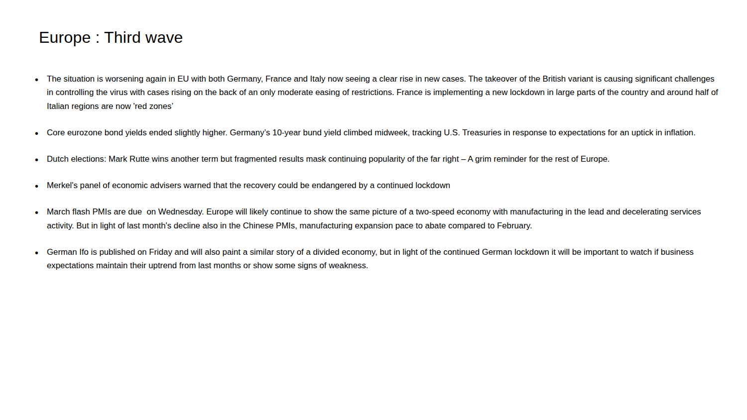Europe : Third wave
The situation is worsening again in EU with both Germany, France and Italy now seeing a clear rise in new cases. The takeover of the British variant is causing significant challenges in controlling the virus with cases rising on the back of an only moderate easing of restrictions. France is implementing a new lockdown in large parts of the country and around half of Italian regions are now 'red zones’
Core eurozone bond yields ended slightly higher. Germany’s 10-year bund yield climbed midweek, tracking U.S. Treasuries in response to expectations for an uptick in inflation.
Dutch elections: Mark Rutte wins another term but fragmented results mask continuing popularity of the far right – A grim reminder for the rest of Europe.
Merkel's panel of economic advisers warned that the recovery could be endangered by a continued lockdown
March flash PMIs are due on Wednesday. Europe will likely continue to show the same picture of a two-speed economy with manufacturing in the lead and decelerating services activity. But in light of last month's decline also in the Chinese PMIs, manufacturing expansion pace to abate compared to February.
German Ifo is published on Friday and will also paint a similar story of a divided economy, but in light of the continued German lockdown it will be important to watch if business expectations maintain their uptrend from last months or show some signs of weakness.